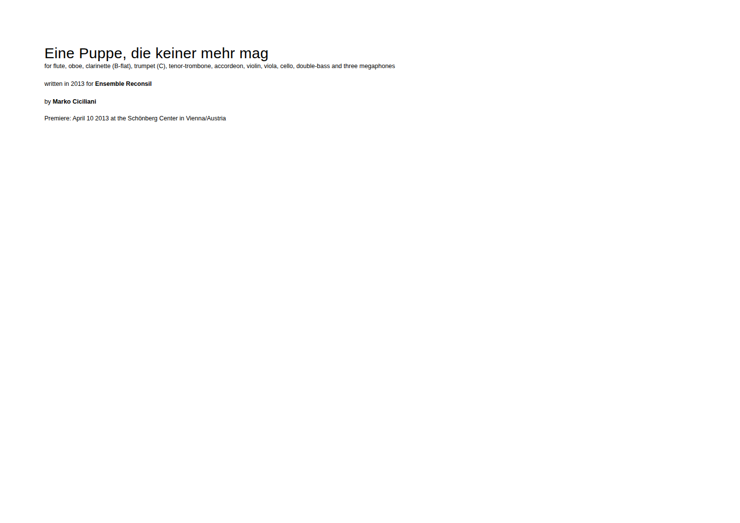Eine Puppe, die keiner mehr mag
for flute, oboe, clarinette (B-flat), trumpet (C), tenor-trombone, accordeon, violin, viola, cello, double-bass and three megaphones
written in 2013 for Ensemble Reconsil
by Marko Ciciliani
Premiere: April 10 2013 at the Schönberg Center in Vienna/Austria